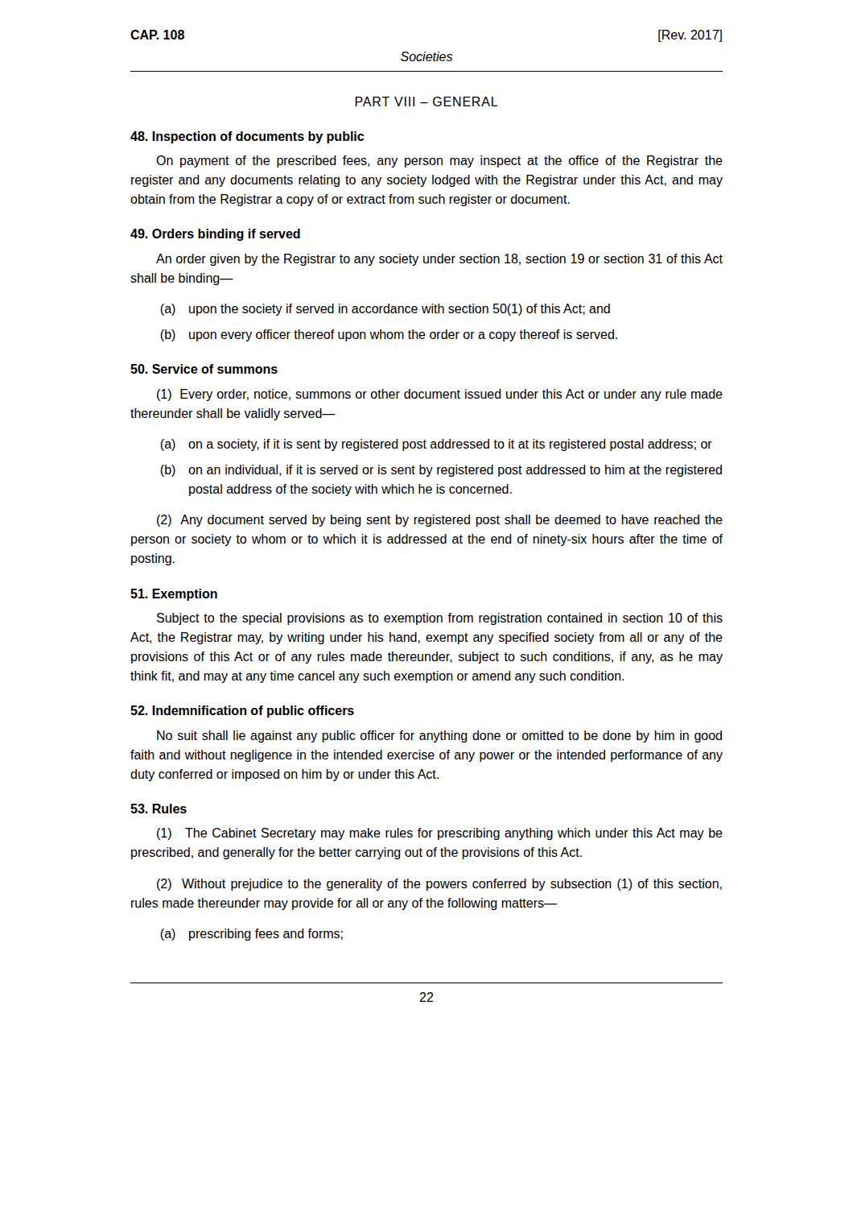CAP. 108 [Rev. 2017]
Societies
PART VIII – GENERAL
48. Inspection of documents by public
On payment of the prescribed fees, any person may inspect at the office of the Registrar the register and any documents relating to any society lodged with the Registrar under this Act, and may obtain from the Registrar a copy of or extract from such register or document.
49. Orders binding if served
An order given by the Registrar to any society under section 18, section 19 or section 31 of this Act shall be binding—
(a) upon the society if served in accordance with section 50(1) of this Act; and
(b) upon every officer thereof upon whom the order or a copy thereof is served.
50. Service of summons
(1) Every order, notice, summons or other document issued under this Act or under any rule made thereunder shall be validly served—
(a) on a society, if it is sent by registered post addressed to it at its registered postal address; or
(b) on an individual, if it is served or is sent by registered post addressed to him at the registered postal address of the society with which he is concerned.
(2) Any document served by being sent by registered post shall be deemed to have reached the person or society to whom or to which it is addressed at the end of ninety-six hours after the time of posting.
51. Exemption
Subject to the special provisions as to exemption from registration contained in section 10 of this Act, the Registrar may, by writing under his hand, exempt any specified society from all or any of the provisions of this Act or of any rules made thereunder, subject to such conditions, if any, as he may think fit, and may at any time cancel any such exemption or amend any such condition.
52. Indemnification of public officers
No suit shall lie against any public officer for anything done or omitted to be done by him in good faith and without negligence in the intended exercise of any power or the intended performance of any duty conferred or imposed on him by or under this Act.
53. Rules
(1) The Cabinet Secretary may make rules for prescribing anything which under this Act may be prescribed, and generally for the better carrying out of the provisions of this Act.
(2) Without prejudice to the generality of the powers conferred by subsection (1) of this section, rules made thereunder may provide for all or any of the following matters—
(a) prescribing fees and forms;
22